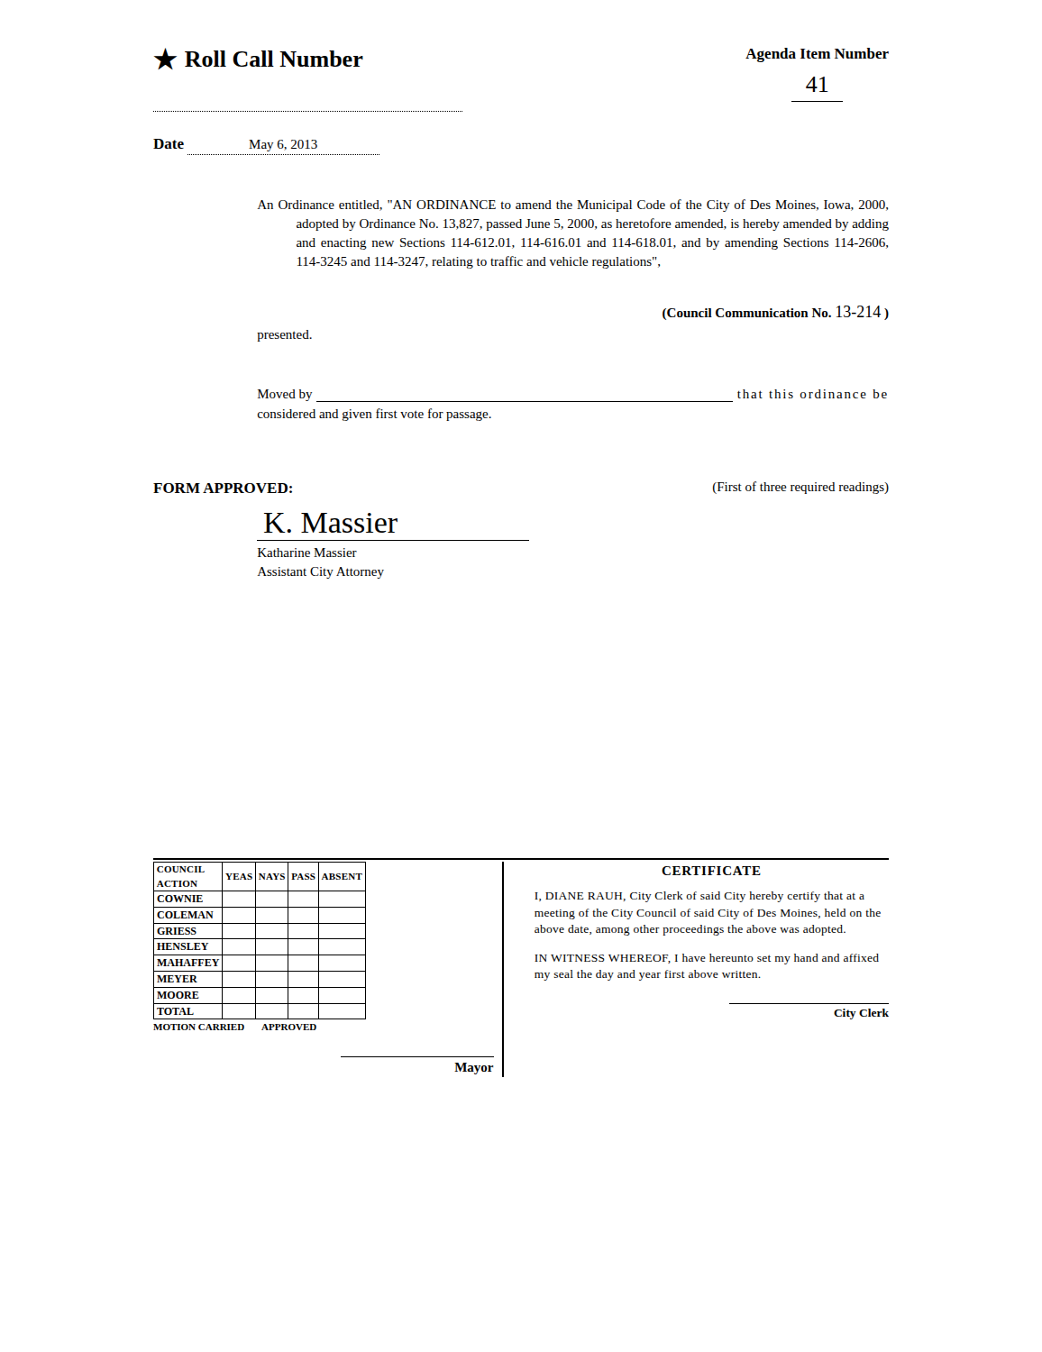★ Roll Call Number
Agenda Item Number
41
Date May 6, 2013
An Ordinance entitled, "AN ORDINANCE to amend the Municipal Code of the City of Des Moines, Iowa, 2000, adopted by Ordinance No. 13,827, passed June 5, 2000, as heretofore amended, is hereby amended by adding and enacting new Sections 114-612.01, 114-616.01 and 114-618.01, and by amending Sections 114-2606, 114-3245 and 114-3247, relating to traffic and vehicle regulations",
(Council Communication No. 13-214 )
presented.
Moved by that this ordinance be
considered and given first vote for passage.
FORM APPROVED:
(First of three required readings)
K. Massier
Katharine Massier
Assistant City Attorney
| COUNCIL ACTION | YEAS | NAYS | PASS | ABSENT |
| --- | --- | --- | --- | --- |
| COWNIE | | | | |
| COLEMAN | | | | |
| GRIESS | | | | |
| HENSLEY | | | | |
| MAHAFFEY | | | | |
| MEYER | | | | |
| MOORE | | | | |
| TOTAL | | | | |
MOTION CARRIED APPROVED
Mayor
CERTIFICATE
I, DIANE RAUH, City Clerk of said City hereby certify that at a meeting of the City Council of said City of Des Moines, held on the above date, among other proceedings the above was adopted.
IN WITNESS WHEREOF, I have hereunto set my hand and affixed my seal the day and year first above written.
City Clerk